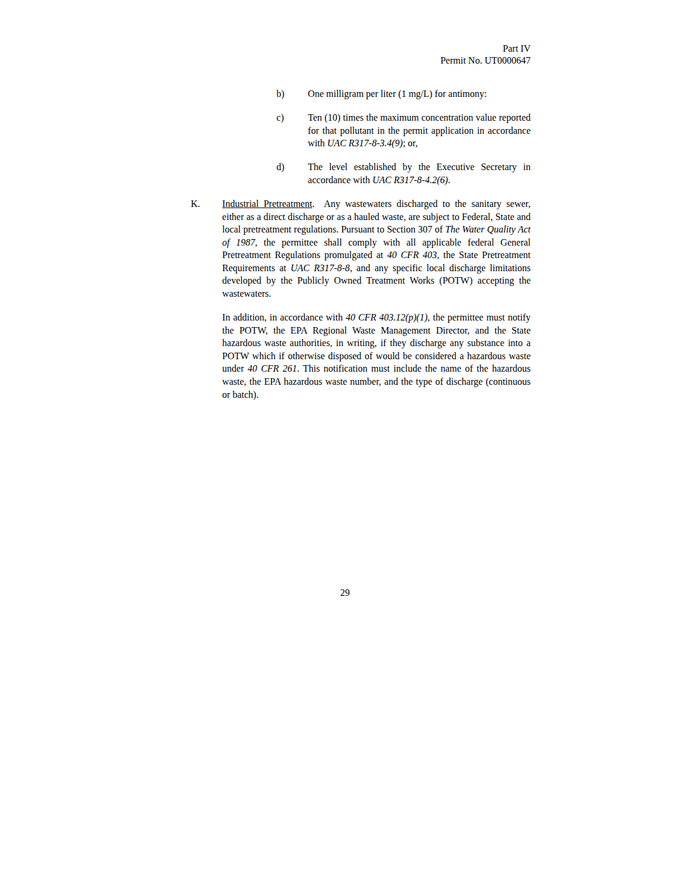Part IV
Permit No. UT0000647
b)
One milligram per liter (1 mg/L) for antimony:
c)
Ten (10) times the maximum concentration value reported for that pollutant in the permit application in accordance with UAC R317-8-3.4(9); or,
d)
The level established by the Executive Secretary in accordance with UAC R317-8-4.2(6).
K.
Industrial Pretreatment. Any wastewaters discharged to the sanitary sewer, either as a direct discharge or as a hauled waste, are subject to Federal, State and local pretreatment regulations. Pursuant to Section 307 of The Water Quality Act of 1987, the permittee shall comply with all applicable federal General Pretreatment Regulations promulgated at 40 CFR 403, the State Pretreatment Requirements at UAC R317-8-8, and any specific local discharge limitations developed by the Publicly Owned Treatment Works (POTW) accepting the wastewaters.
In addition, in accordance with 40 CFR 403.12(p)(1), the permittee must notify the POTW, the EPA Regional Waste Management Director, and the State hazardous waste authorities, in writing, if they discharge any substance into a POTW which if otherwise disposed of would be considered a hazardous waste under 40 CFR 261. This notification must include the name of the hazardous waste, the EPA hazardous waste number, and the type of discharge (continuous or batch).
29